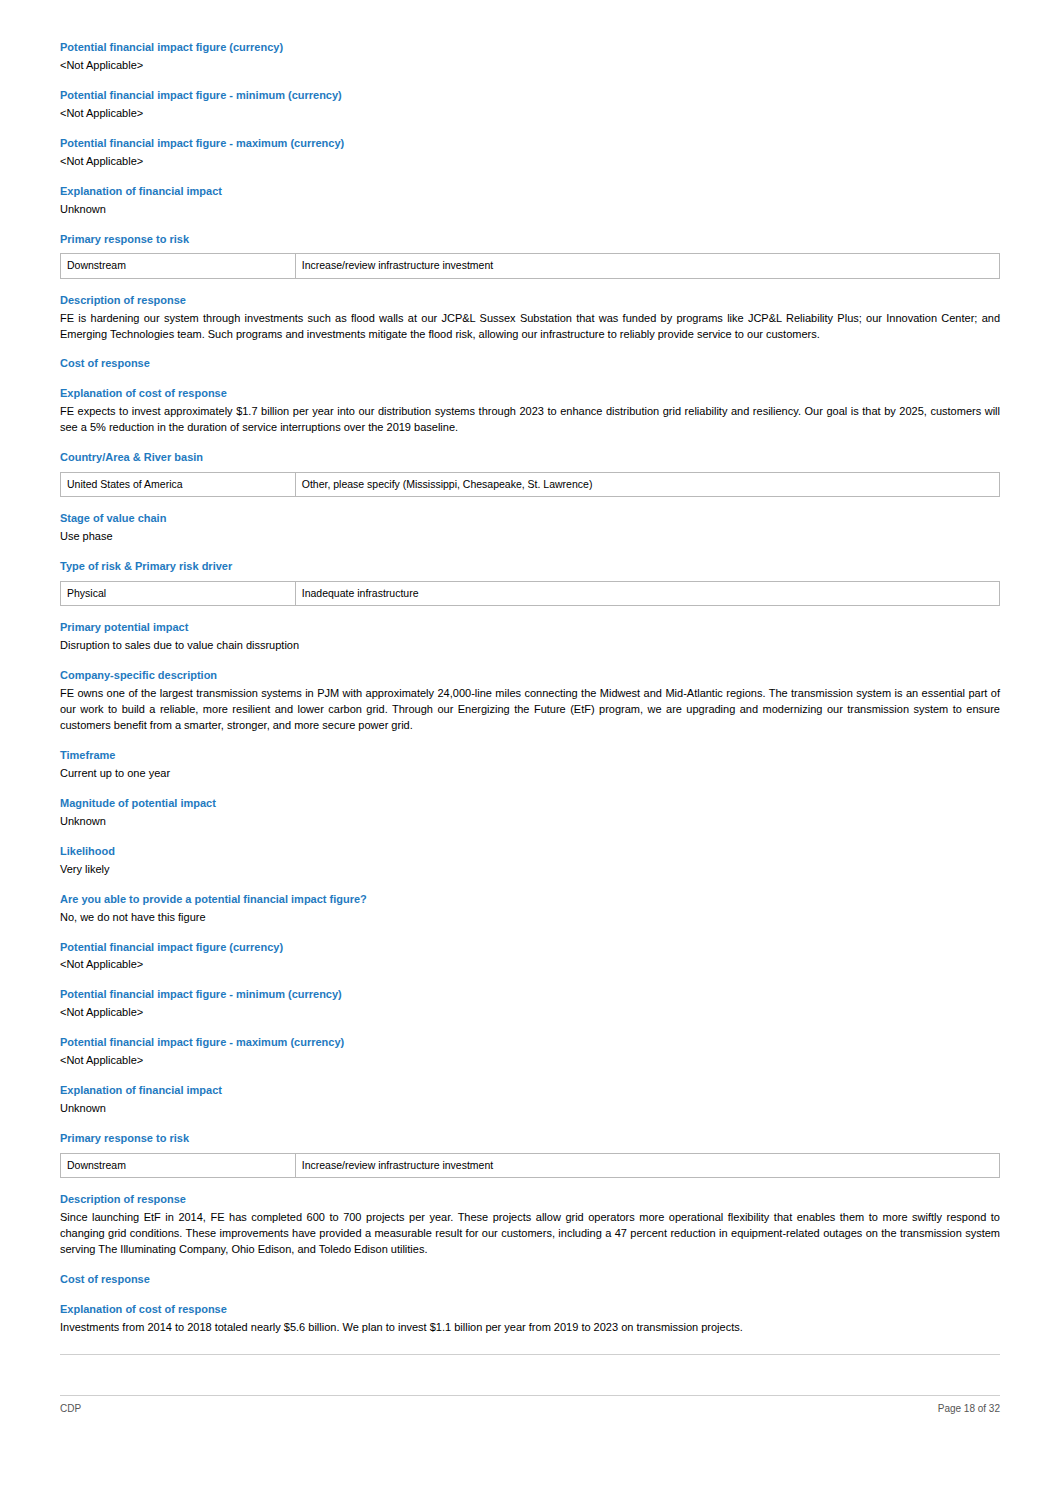Potential financial impact figure (currency)
<Not Applicable>
Potential financial impact figure - minimum (currency)
<Not Applicable>
Potential financial impact figure - maximum (currency)
<Not Applicable>
Explanation of financial impact
Unknown
Primary response to risk
| Downstream | Increase/review infrastructure investment |
Description of response
FE is hardening our system through investments such as flood walls at our JCP&L Sussex Substation that was funded by programs like JCP&L Reliability Plus; our Innovation Center; and Emerging Technologies team. Such programs and investments mitigate the flood risk, allowing our infrastructure to reliably provide service to our customers.
Cost of response
Explanation of cost of response
FE expects to invest approximately $1.7 billion per year into our distribution systems through 2023 to enhance distribution grid reliability and resiliency. Our goal is that by 2025, customers will see a 5% reduction in the duration of service interruptions over the 2019 baseline.
Country/Area & River basin
| United States of America | Other, please specify (Mississippi, Chesapeake, St. Lawrence) |
Stage of value chain
Use phase
Type of risk & Primary risk driver
| Physical | Inadequate infrastructure |
Primary potential impact
Disruption to sales due to value chain dissruption
Company-specific description
FE owns one of the largest transmission systems in PJM with approximately 24,000-line miles connecting the Midwest and Mid-Atlantic regions. The transmission system is an essential part of our work to build a reliable, more resilient and lower carbon grid. Through our Energizing the Future (EtF) program, we are upgrading and modernizing our transmission system to ensure customers benefit from a smarter, stronger, and more secure power grid.
Timeframe
Current up to one year
Magnitude of potential impact
Unknown
Likelihood
Very likely
Are you able to provide a potential financial impact figure?
No, we do not have this figure
Potential financial impact figure (currency)
<Not Applicable>
Potential financial impact figure - minimum (currency)
<Not Applicable>
Potential financial impact figure - maximum (currency)
<Not Applicable>
Explanation of financial impact
Unknown
Primary response to risk
| Downstream | Increase/review infrastructure investment |
Description of response
Since launching EtF in 2014, FE has completed 600 to 700 projects per year. These projects allow grid operators more operational flexibility that enables them to more swiftly respond to changing grid conditions. These improvements have provided a measurable result for our customers, including a 47 percent reduction in equipment-related outages on the transmission system serving The Illuminating Company, Ohio Edison, and Toledo Edison utilities.
Cost of response
Explanation of cost of response
Investments from 2014 to 2018 totaled nearly $5.6 billion. We plan to invest $1.1 billion per year from 2019 to 2023 on transmission projects.
CDP Page 18 of 32